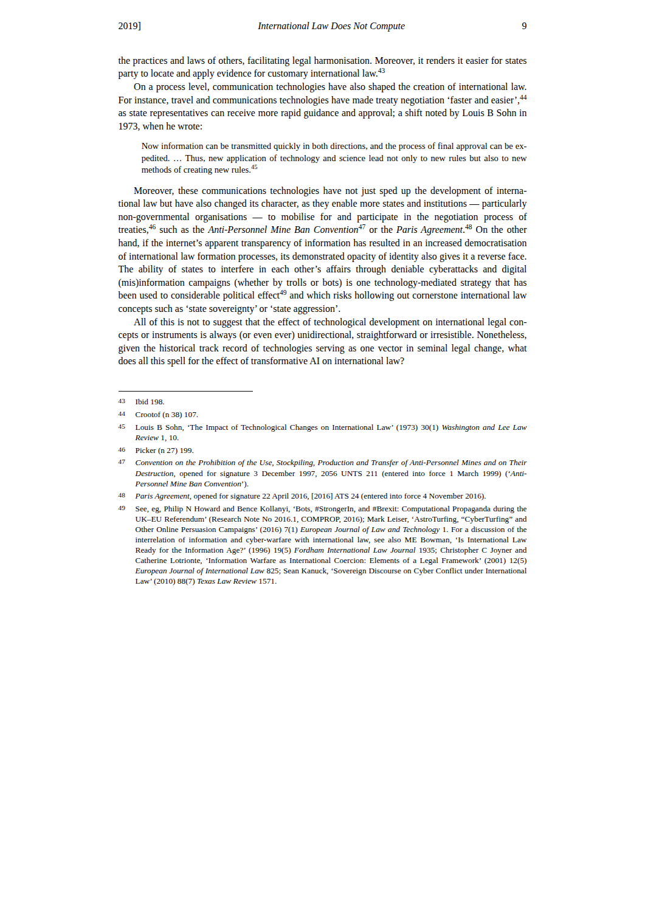2019] International Law Does Not Compute 9
the practices and laws of others, facilitating legal harmonisation. Moreover, it renders it easier for states party to locate and apply evidence for customary international law.43
On a process level, communication technologies have also shaped the creation of international law. For instance, travel and communications technologies have made treaty negotiation ‘faster and easier’,44 as state representatives can receive more rapid guidance and approval; a shift noted by Louis B Sohn in 1973, when he wrote:
Now information can be transmitted quickly in both directions, and the process of final approval can be expedited. … Thus, new application of technology and science lead not only to new rules but also to new methods of creating new rules.45
Moreover, these communications technologies have not just sped up the development of international law but have also changed its character, as they enable more states and institutions — particularly non-governmental organisations — to mobilise for and participate in the negotiation process of treaties,46 such as the Anti-Personnel Mine Ban Convention47 or the Paris Agreement.48 On the other hand, if the internet’s apparent transparency of information has resulted in an increased democratisation of international law formation processes, its demonstrated opacity of identity also gives it a reverse face. The ability of states to interfere in each other’s affairs through deniable cyberattacks and digital (mis)information campaigns (whether by trolls or bots) is one technology-mediated strategy that has been used to considerable political effect49 and which risks hollowing out cornerstone international law concepts such as ‘state sovereignty’ or ‘state aggression’.
All of this is not to suggest that the effect of technological development on international legal concepts or instruments is always (or even ever) unidirectional, straightforward or irresistible. Nonetheless, given the historical track record of technologies serving as one vector in seminal legal change, what does all this spell for the effect of transformative AI on international law?
43 Ibid 198.
44 Crootof (n 38) 107.
45 Louis B Sohn, ‘The Impact of Technological Changes on International Law’ (1973) 30(1) Washington and Lee Law Review 1, 10.
46 Picker (n 27) 199.
47 Convention on the Prohibition of the Use, Stockpiling, Production and Transfer of Anti-Personnel Mines and on Their Destruction, opened for signature 3 December 1997, 2056 UNTS 211 (entered into force 1 March 1999) (‘Anti-Personnel Mine Ban Convention’).
48 Paris Agreement, opened for signature 22 April 2016, [2016] ATS 24 (entered into force 4 November 2016).
49 See, eg, Philip N Howard and Bence Kollanyi, ‘Bots, #StrongerIn, and #Brexit: Computational Propaganda during the UK–EU Referendum’ (Research Note No 2016.1, COMPROP, 2016); Mark Leiser, ‘AstroTurfing, “CyberTurfing” and Other Online Persuasion Campaigns’ (2016) 7(1) European Journal of Law and Technology 1. For a discussion of the interrelation of information and cyber-warfare with international law, see also ME Bowman, ‘Is International Law Ready for the Information Age?’ (1996) 19(5) Fordham International Law Journal 1935; Christopher C Joyner and Catherine Lotrionte, ‘Information Warfare as International Coercion: Elements of a Legal Framework’ (2001) 12(5) European Journal of International Law 825; Sean Kanuck, ‘Sovereign Discourse on Cyber Conflict under International Law’ (2010) 88(7) Texas Law Review 1571.